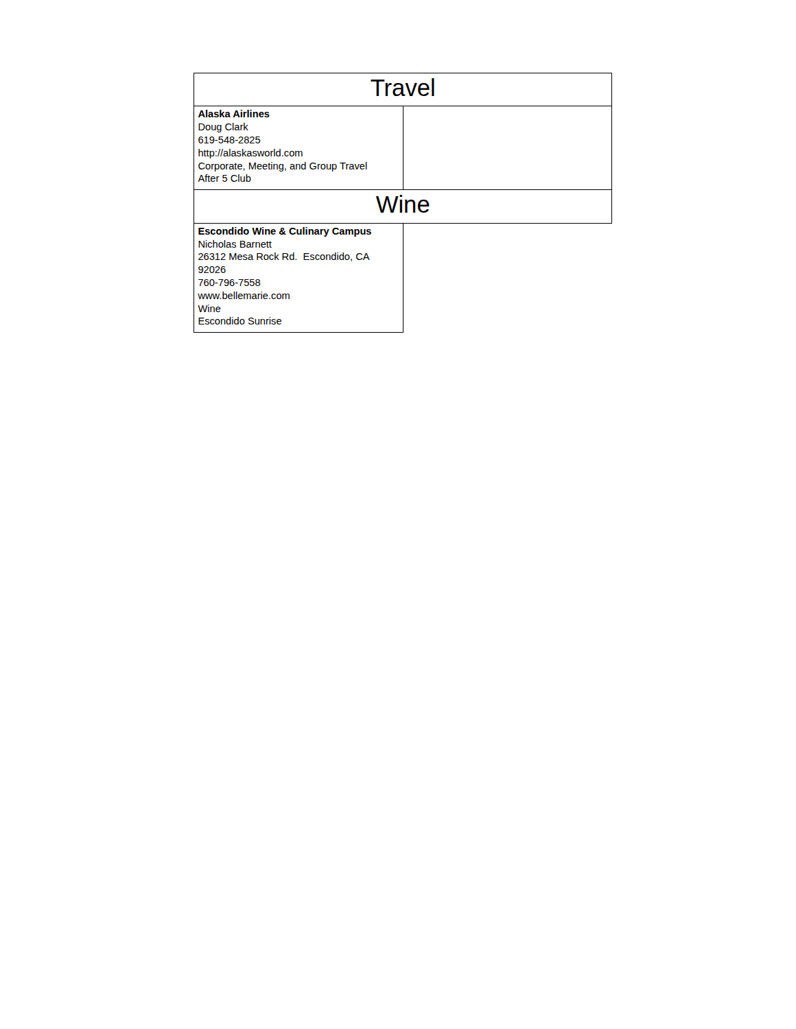| Travel |
| --- |
| Alaska Airlines Doug Clark 619-548-2825 http://alaskasworld.com Corporate, Meeting, and Group Travel After 5 Club | |
| Wine |
| Escondido Wine & Culinary Campus Nicholas Barnett 26312 Mesa Rock Rd. Escondido, CA 92026 760-796-7558 www.bellemarie.com Wine Escondido Sunrise | |